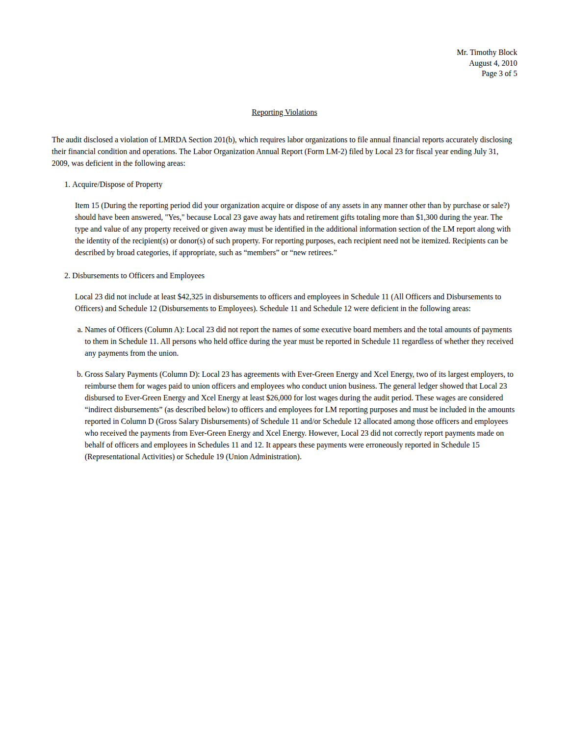Mr. Timothy Block
August 4, 2010
Page 3 of 5
Reporting Violations
The audit disclosed a violation of LMRDA Section 201(b), which requires labor organizations to file annual financial reports accurately disclosing their financial condition and operations. The Labor Organization Annual Report (Form LM-2) filed by Local 23 for fiscal year ending July 31, 2009, was deficient in the following areas:
Acquire/Dispose of Property
Item 15 (During the reporting period did your organization acquire or dispose of any assets in any manner other than by purchase or sale?) should have been answered, "Yes," because Local 23 gave away hats and retirement gifts totaling more than $1,300 during the year. The type and value of any property received or given away must be identified in the additional information section of the LM report along with the identity of the recipient(s) or donor(s) of such property. For reporting purposes, each recipient need not be itemized. Recipients can be described by broad categories, if appropriate, such as “members” or “new retirees.”
Disbursements to Officers and Employees
Local 23 did not include at least $42,325 in disbursements to officers and employees in Schedule 11 (All Officers and Disbursements to Officers) and Schedule 12 (Disbursements to Employees). Schedule 11 and Schedule 12 were deficient in the following areas:
Names of Officers (Column A): Local 23 did not report the names of some executive board members and the total amounts of payments to them in Schedule 11. All persons who held office during the year must be reported in Schedule 11 regardless of whether they received any payments from the union.
Gross Salary Payments (Column D): Local 23 has agreements with Ever-Green Energy and Xcel Energy, two of its largest employers, to reimburse them for wages paid to union officers and employees who conduct union business. The general ledger showed that Local 23 disbursed to Ever-Green Energy and Xcel Energy at least $26,000 for lost wages during the audit period. These wages are considered “indirect disbursements” (as described below) to officers and employees for LM reporting purposes and must be included in the amounts reported in Column D (Gross Salary Disbursements) of Schedule 11 and/or Schedule 12 allocated among those officers and employees who received the payments from Ever-Green Energy and Xcel Energy. However, Local 23 did not correctly report payments made on behalf of officers and employees in Schedules 11 and 12. It appears these payments were erroneously reported in Schedule 15 (Representational Activities) or Schedule 19 (Union Administration).